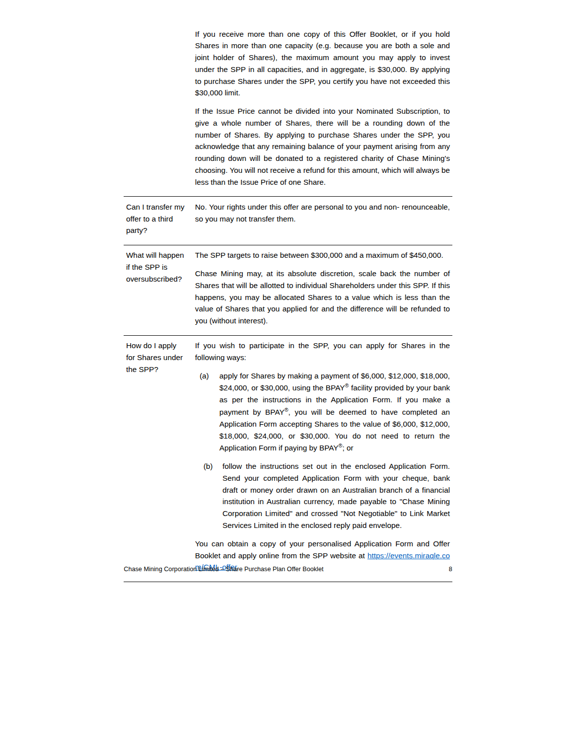| | If you receive more than one copy of this Offer Booklet, or if you hold Shares in more than one capacity (e.g. because you are both a sole and joint holder of Shares), the maximum amount you may apply to invest under the SPP in all capacities, and in aggregate, is $30,000. By applying to purchase Shares under the SPP, you certify you have not exceeded this $30,000 limit. If the Issue Price cannot be divided into your Nominated Subscription, to give a whole number of Shares, there will be a rounding down of the number of Shares. By applying to purchase Shares under the SPP, you acknowledge that any remaining balance of your payment arising from any rounding down will be donated to a registered charity of Chase Mining's choosing. You will not receive a refund for this amount, which will always be less than the Issue Price of one Share. |
| Can I transfer my offer to a third party? | No. Your rights under this offer are personal to you and non- renounceable, so you may not transfer them. |
| What will happen if the SPP is oversubscribed? | The SPP targets to raise between $300,000 and a maximum of $450,000. Chase Mining may, at its absolute discretion, scale back the number of Shares that will be allotted to individual Shareholders under this SPP. If this happens, you may be allocated Shares to a value which is less than the value of Shares that you applied for and the difference will be refunded to you (without interest). |
| How do I apply for Shares under the SPP? | If you wish to participate in the SPP, you can apply for Shares in the following ways: (a) apply for Shares by making a payment of $6,000, $12,000, $18,000, $24,000, or $30,000, using the BPAY ® facility provided by your bank as per the instructions in the Application Form. If you make a payment by BPAY ® , you will be deemed to have completed an Application Form accepting Shares to the value of $6,000, $12,000, $18,000, $24,000, or $30,000. You do not need to return the Application Form if paying by BPAY ® ; or (b) follow the instructions set out in the enclosed Application Form. Send your completed Application Form with your cheque, bank draft or money order drawn on an Australian branch of a financial institution in Australian currency, made payable to "Chase Mining Corporation Limited" and crossed "Not Negotiable" to Link Market Services Limited in the enclosed reply paid envelope. You can obtain a copy of your personalised Application Form and Offer Booklet and apply online from the SPP website at https://events.miraqle.com/CML-offer . |
Chase Mining Corporation Limited – Share Purchase Plan Offer Booklet 8